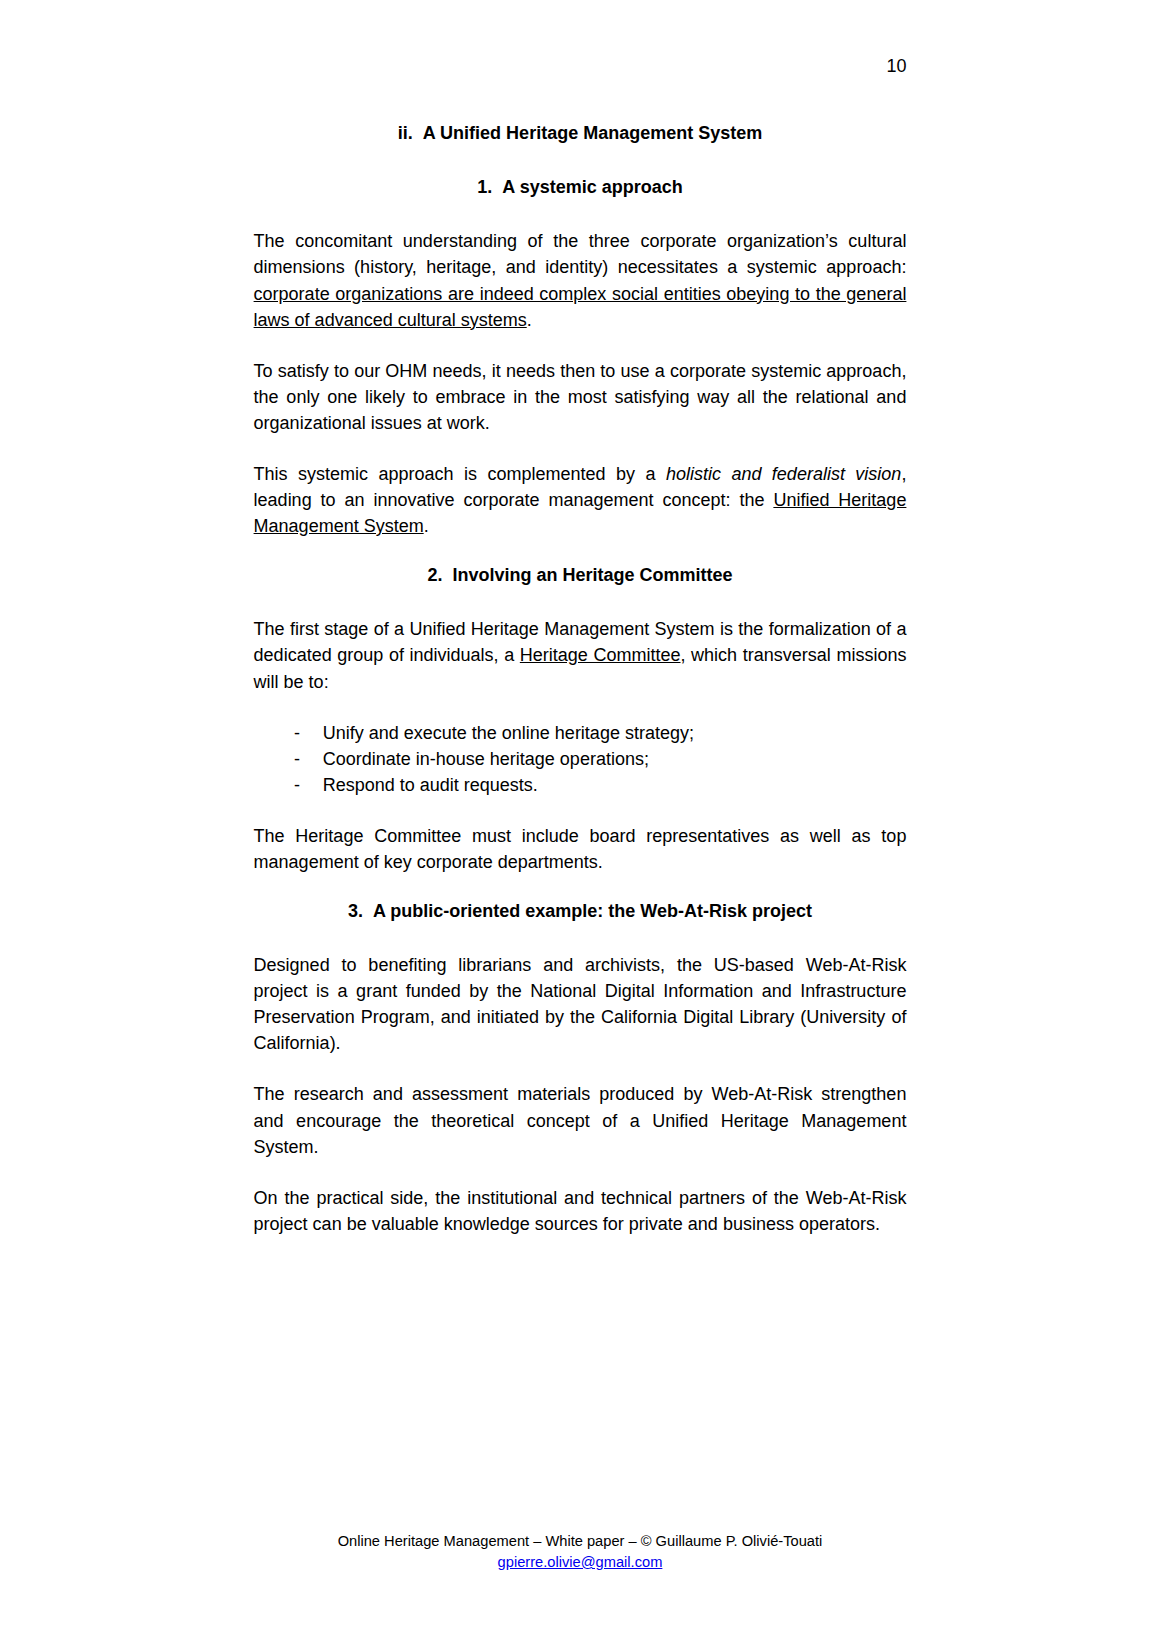10
ii. A Unified Heritage Management System
1. A systemic approach
The concomitant understanding of the three corporate organization’s cultural dimensions (history, heritage, and identity) necessitates a systemic approach: corporate organizations are indeed complex social entities obeying to the general laws of advanced cultural systems.
To satisfy to our OHM needs, it needs then to use a corporate systemic approach, the only one likely to embrace in the most satisfying way all the relational and organizational issues at work.
This systemic approach is complemented by a holistic and federalist vision, leading to an innovative corporate management concept: the Unified Heritage Management System.
2. Involving an Heritage Committee
The first stage of a Unified Heritage Management System is the formalization of a dedicated group of individuals, a Heritage Committee, which transversal missions will be to:
Unify and execute the online heritage strategy;
Coordinate in-house heritage operations;
Respond to audit requests.
The Heritage Committee must include board representatives as well as top management of key corporate departments.
3. A public-oriented example: the Web-At-Risk project
Designed to benefiting librarians and archivists, the US-based Web-At-Risk project is a grant funded by the National Digital Information and Infrastructure Preservation Program, and initiated by the California Digital Library (University of California).
The research and assessment materials produced by Web-At-Risk strengthen and encourage the theoretical concept of a Unified Heritage Management System.
On the practical side, the institutional and technical partners of the Web-At-Risk project can be valuable knowledge sources for private and business operators.
Online Heritage Management – White paper – © Guillaume P. Olivié-Touati gpierre.olivie@gmail.com